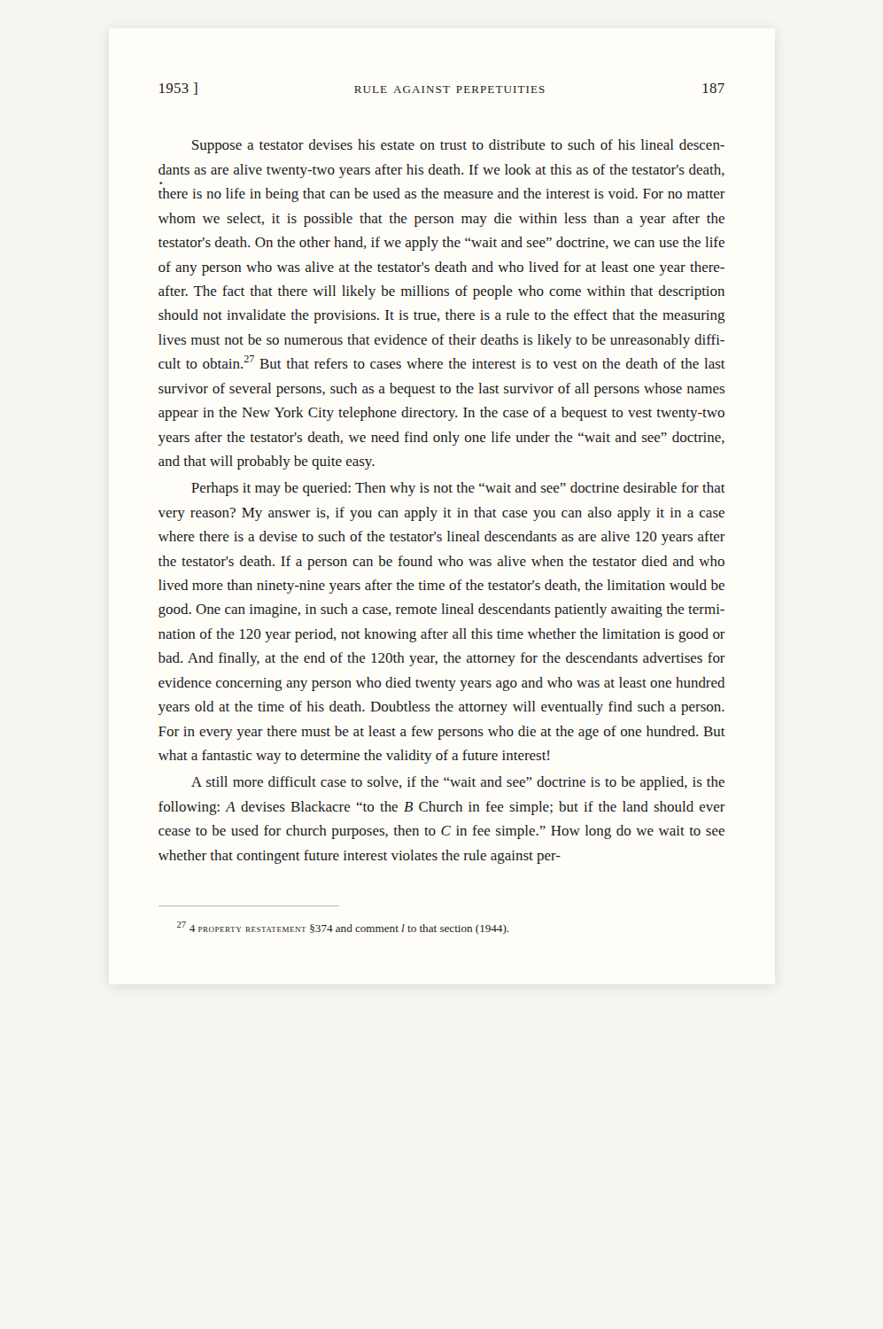1953 ] Rule Against Perpetuities 187
Suppose a testator devises his estate on trust to distribute to such of his lineal descendants as are alive twenty-two years after his death. If we look at this as of the testator's death, there is no life in being that can be used as the measure and the interest is void. For no matter whom we select, it is possible that the person may die within less than a year after the testator's death. On the other hand, if we apply the “wait and see” doctrine, we can use the life of any person who was alive at the testator's death and who lived for at least one year thereafter. The fact that there will likely be millions of people who come within that description should not invalidate the provisions. It is true, there is a rule to the effect that the measuring lives must not be so numerous that evidence of their deaths is likely to be unreasonably difficult to obtain.27 But that refers to cases where the interest is to vest on the death of the last survivor of several persons, such as a bequest to the last survivor of all persons whose names appear in the New York City telephone directory. In the case of a bequest to vest twenty-two years after the testator's death, we need find only one life under the “wait and see” doctrine, and that will probably be quite easy.
Perhaps it may be queried: Then why is not the “wait and see” doctrine desirable for that very reason? My answer is, if you can apply it in that case you can also apply it in a case where there is a devise to such of the testator's lineal descendants as are alive 120 years after the testator's death. If a person can be found who was alive when the testator died and who lived more than ninety-nine years after the time of the testator's death, the limitation would be good. One can imagine, in such a case, remote lineal descendants patiently awaiting the termination of the 120 year period, not knowing after all this time whether the limitation is good or bad. And finally, at the end of the 120th year, the attorney for the descendants advertises for evidence concerning any person who died twenty years ago and who was at least one hundred years old at the time of his death. Doubtless the attorney will eventually find such a person. For in every year there must be at least a few persons who die at the age of one hundred. But what a fantastic way to determine the validity of a future interest!
A still more difficult case to solve, if the “wait and see” doctrine is to be applied, is the following: A devises Blackacre “to the B Church in fee simple; but if the land should ever cease to be used for church purposes, then to C in fee simple.” How long do we wait to see whether that contingent future interest violates the rule against per-
274 Property Restatement §374 and comment l to that section (1944).